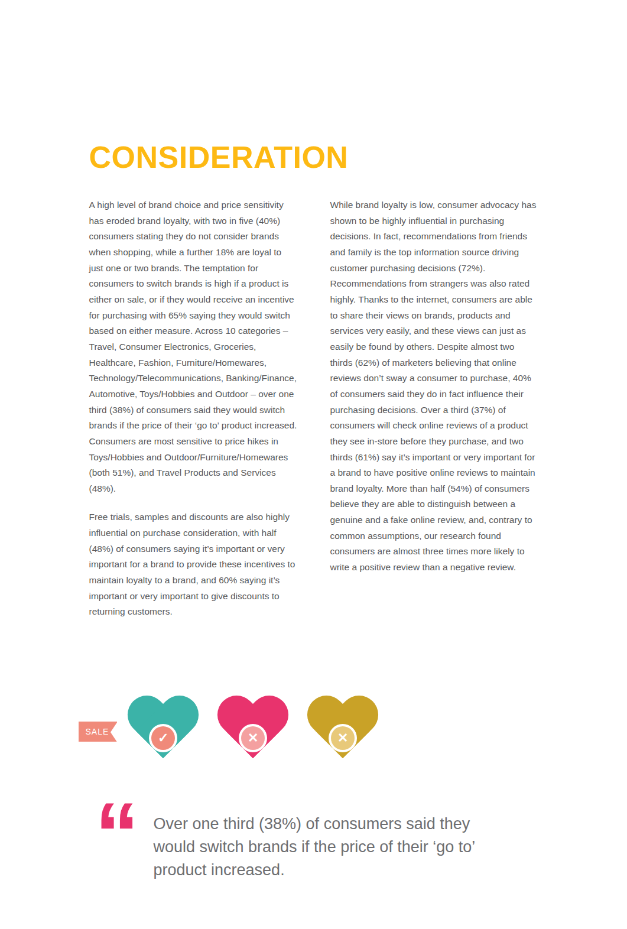CONSIDERATION
A high level of brand choice and price sensitivity has eroded brand loyalty, with two in five (40%) consumers stating they do not consider brands when shopping, while a further 18% are loyal to just one or two brands. The temptation for consumers to switch brands is high if a product is either on sale, or if they would receive an incentive for purchasing with 65% saying they would switch based on either measure. Across 10 categories – Travel, Consumer Electronics, Groceries, Healthcare, Fashion, Furniture/Homewares, Technology/Telecommunications, Banking/Finance, Automotive, Toys/Hobbies and Outdoor – over one third (38%) of consumers said they would switch brands if the price of their ‘go to’ product increased. Consumers are most sensitive to price hikes in Toys/Hobbies and Outdoor/Furniture/Homewares (both 51%), and Travel Products and Services (48%).
Free trials, samples and discounts are also highly influential on purchase consideration, with half (48%) of consumers saying it’s important or very important for a brand to provide these incentives to maintain loyalty to a brand, and 60% saying it’s important or very important to give discounts to returning customers.
While brand loyalty is low, consumer advocacy has shown to be highly influential in purchasing decisions. In fact, recommendations from friends and family is the top information source driving customer purchasing decisions (72%). Recommendations from strangers was also rated highly. Thanks to the internet, consumers are able to share their views on brands, products and services very easily, and these views can just as easily be found by others. Despite almost two thirds (62%) of marketers believing that online reviews don’t sway a consumer to purchase, 40% of consumers said they do in fact influence their purchasing decisions. Over a third (37%) of consumers will check online reviews of a product they see in-store before they purchase, and two thirds (61%) say it’s important or very important for a brand to have positive online reviews to maintain brand loyalty. More than half (54%) of consumers believe they are able to distinguish between a genuine and a fake online review, and, contrary to common assumptions, our research found consumers are almost three times more likely to write a positive review than a negative review.
SALE
✓
✕
✕
“
Over one third (38%) of consumers said they would switch brands if the price of their ‘go to’ product increased.